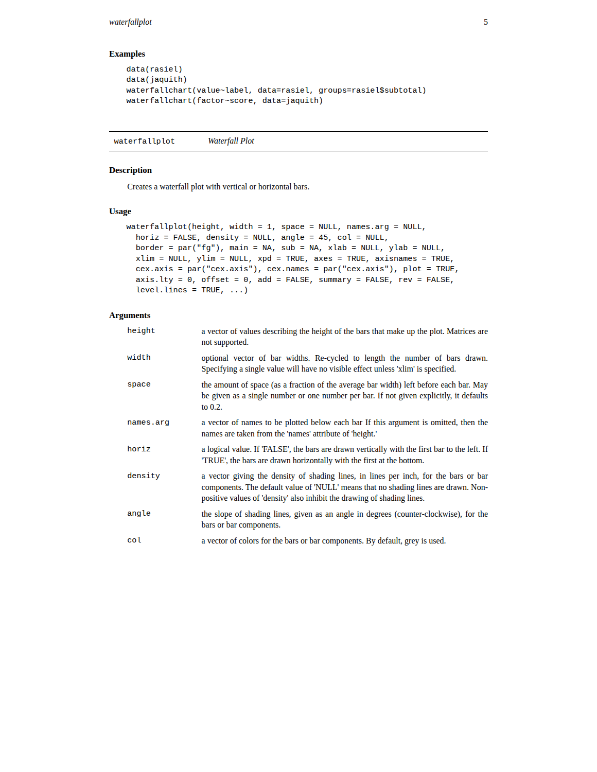waterfallplot 5
Examples
data(rasiel)
data(jaquith)
waterfallchart(value~label, data=rasiel, groups=rasiel$subtotal)
waterfallchart(factor~score, data=jaquith)
waterfallplot Waterfall Plot
Description
Creates a waterfall plot with vertical or horizontal bars.
Usage
waterfallplot(height, width = 1, space = NULL, names.arg = NULL,
  horiz = FALSE, density = NULL, angle = 45, col = NULL,
  border = par("fg"), main = NA, sub = NA, xlab = NULL, ylab = NULL,
  xlim = NULL, ylim = NULL, xpd = TRUE, axes = TRUE, axisnames = TRUE,
  cex.axis = par("cex.axis"), cex.names = par("cex.axis"), plot = TRUE,
  axis.lty = 0, offset = 0, add = FALSE, summary = FALSE, rev = FALSE,
  level.lines = TRUE, ...)
Arguments
height
a vector of values describing the height of the bars that make up the plot. Matrices are not supported.
width
optional vector of bar widths. Re-cycled to length the number of bars drawn. Specifying a single value will have no visible effect unless 'xlim' is specified.
space
the amount of space (as a fraction of the average bar width) left before each bar. May be given as a single number or one number per bar. If not given explicitly, it defaults to 0.2.
names.arg
a vector of names to be plotted below each bar If this argument is omitted, then the names are taken from the 'names' attribute of 'height.'
horiz
a logical value. If 'FALSE', the bars are drawn vertically with the first bar to the left. If 'TRUE', the bars are drawn horizontally with the first at the bottom.
density
a vector giving the density of shading lines, in lines per inch, for the bars or bar components. The default value of 'NULL' means that no shading lines are drawn. Non-positive values of 'density' also inhibit the drawing of shading lines.
angle
the slope of shading lines, given as an angle in degrees (counter-clockwise), for the bars or bar components.
col
a vector of colors for the bars or bar components. By default, grey is used.